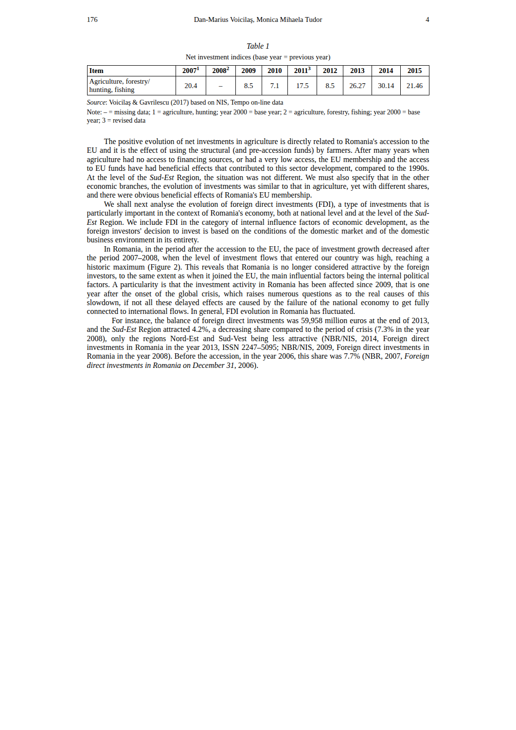176
Dan-Marius Voicilaş, Monica Mihaela Tudor
4
Table 1
Net investment indices (base year = previous year)
| Item | 2007 1 | 2008 2 | 2009 | 2010 | 2011 3 | 2012 | 2013 | 2014 | 2015 |
| --- | --- | --- | --- | --- | --- | --- | --- | --- | --- |
| Agriculture, forestry/ hunting, fishing | 20.4 | – | 8.5 | 7.1 | 17.5 | 8.5 | 26.27 | 30.14 | 21.46 |
Source: Voicilaş & Gavrilescu (2017) based on NIS, Tempo on-line data
Note: – = missing data; 1 = agriculture, hunting; year 2000 = base year; 2 = agriculture, forestry, fishing; year 2000 = base year; 3 = revised data
The positive evolution of net investments in agriculture is directly related to Romania's accession to the EU and it is the effect of using the structural (and pre-accession funds) by farmers. After many years when agriculture had no access to financing sources, or had a very low access, the EU membership and the access to EU funds have had beneficial effects that contributed to this sector development, compared to the 1990s. At the level of the Sud-Est Region, the situation was not different. We must also specify that in the other economic branches, the evolution of investments was similar to that in agriculture, yet with different shares, and there were obvious beneficial effects of Romania's EU membership.
We shall next analyse the evolution of foreign direct investments (FDI), a type of investments that is particularly important in the context of Romania's economy, both at national level and at the level of the Sud-Est Region. We include FDI in the category of internal influence factors of economic development, as the foreign investors' decision to invest is based on the conditions of the domestic market and of the domestic business environment in its entirety.
In Romania, in the period after the accession to the EU, the pace of investment growth decreased after the period 2007–2008, when the level of investment flows that entered our country was high, reaching a historic maximum (Figure 2). This reveals that Romania is no longer considered attractive by the foreign investors, to the same extent as when it joined the EU, the main influential factors being the internal political factors. A particularity is that the investment activity in Romania has been affected since 2009, that is one year after the onset of the global crisis, which raises numerous questions as to the real causes of this slowdown, if not all these delayed effects are caused by the failure of the national economy to get fully connected to international flows. In general, FDI evolution in Romania has fluctuated.
For instance, the balance of foreign direct investments was 59,958 million euros at the end of 2013, and the Sud-Est Region attracted 4.2%, a decreasing share compared to the period of crisis (7.3% in the year 2008), only the regions Nord-Est and Sud-Vest being less attractive (NBR/NIS, 2014, Foreign direct investments in Romania in the year 2013, ISSN 2247–5095; NBR/NIS, 2009, Foreign direct investments in Romania in the year 2008). Before the accession, in the year 2006, this share was 7.7% (NBR, 2007, Foreign direct investments in Romania on December 31, 2006).